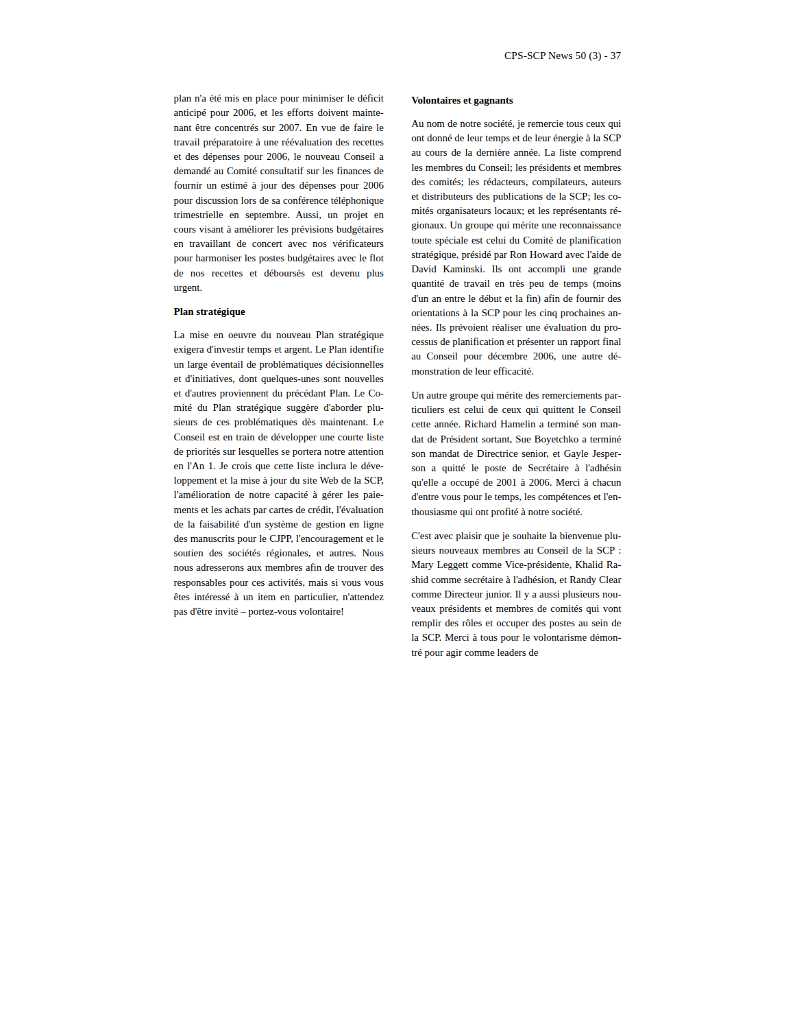CPS-SCP News 50 (3) - 37
plan n'a été mis en place pour minimiser le déficit anticipé pour 2006, et les efforts doivent maintenant être concentrés sur 2007. En vue de faire le travail préparatoire à une réévaluation des recettes et des dépenses pour 2006, le nouveau Conseil a demandé au Comité consultatif sur les finances de fournir un estimé à jour des dépenses pour 2006 pour discussion lors de sa conférence téléphonique trimestrielle en septembre. Aussi, un projet en cours visant à améliorer les prévisions budgétaires en travaillant de concert avec nos vérificateurs pour harmoniser les postes budgétaires avec le flot de nos recettes et déboursés est devenu plus urgent.
Plan stratégique
La mise en oeuvre du nouveau Plan stratégique exigera d'investir temps et argent. Le Plan identifie un large éventail de problématiques décisionnelles et d'initiatives, dont quelques-unes sont nouvelles et d'autres proviennent du précédant Plan. Le Comité du Plan stratégique suggère d'aborder plusieurs de ces problématiques dès maintenant. Le Conseil est en train de développer une courte liste de priorités sur lesquelles se portera notre attention en l'An 1. Je crois que cette liste inclura le développement et la mise à jour du site Web de la SCP, l'amélioration de notre capacité à gérer les paiements et les achats par cartes de crédit, l'évaluation de la faisabilité d'un système de gestion en ligne des manuscrits pour le CJPP, l'encouragement et le soutien des sociétés régionales, et autres. Nous nous adresserons aux membres afin de trouver des responsables pour ces activités, mais si vous vous êtes intéressé à un item en particulier, n'attendez pas d'être invité – portez-vous volontaire!
Volontaires et gagnants
Au nom de notre société, je remercie tous ceux qui ont donné de leur temps et de leur énergie à la SCP au cours de la dernière année. La liste comprend les membres du Conseil; les présidents et membres des comités; les rédacteurs, compilateurs, auteurs et distributeurs des publications de la SCP; les comités organisateurs locaux; et les représentants régionaux. Un groupe qui mérite une reconnaissance toute spéciale est celui du Comité de planification stratégique, présidé par Ron Howard avec l'aide de David Kaminski. Ils ont accompli une grande quantité de travail en très peu de temps (moins d'un an entre le début et la fin) afin de fournir des orientations à la SCP pour les cinq prochaines années. Ils prévoient réaliser une évaluation du processus de planification et présenter un rapport final au Conseil pour décembre 2006, une autre démonstration de leur efficacité.
Un autre groupe qui mérite des remerciements particuliers est celui de ceux qui quittent le Conseil cette année. Richard Hamelin a terminé son mandat de Président sortant, Sue Boyetchko a terminé son mandat de Directrice senior, et Gayle Jesperson a quitté le poste de Secrétaire à l'adhésin qu'elle a occupé de 2001 à 2006. Merci à chacun d'entre vous pour le temps, les compétences et l'enthousiasme qui ont profité à notre société.
C'est avec plaisir que je souhaite la bienvenue plusieurs nouveaux membres au Conseil de la SCP : Mary Leggett comme Vice-présidente, Khalid Rashid comme secrétaire à l'adhésion, et Randy Clear comme Directeur junior. Il y a aussi plusieurs nouveaux présidents et membres de comités qui vont remplir des rôles et occuper des postes au sein de la SCP. Merci à tous pour le volontarisme démontré pour agir comme leaders de